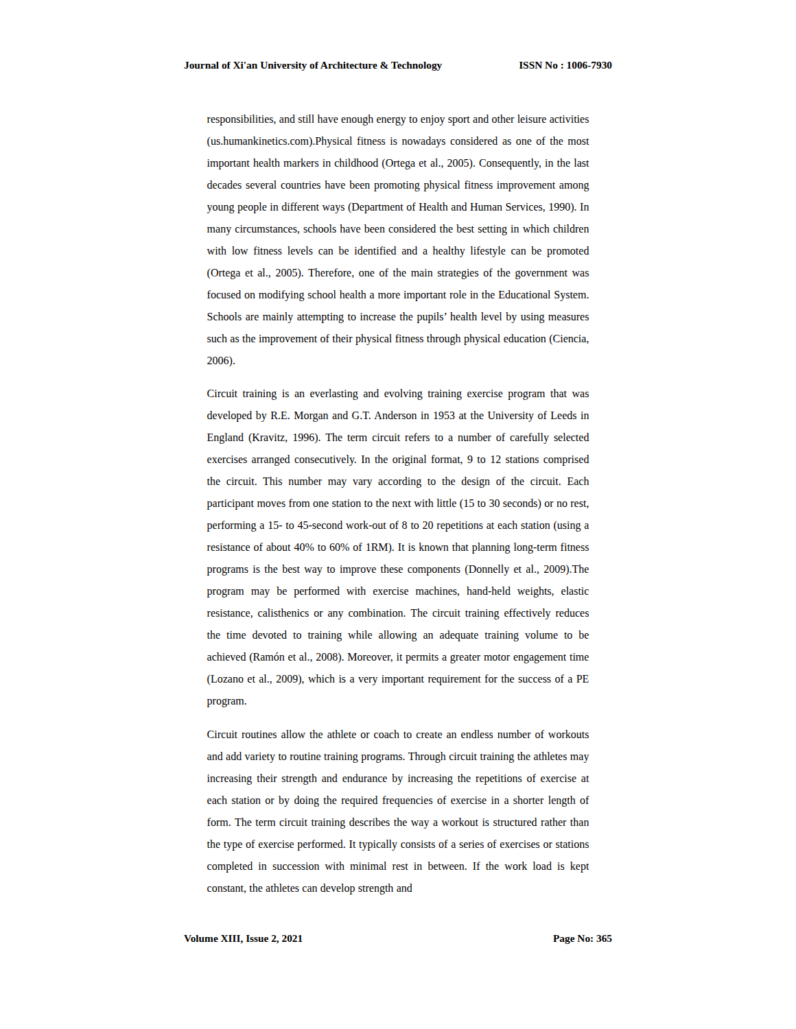Journal of Xi'an University of Architecture & Technology
ISSN No : 1006-7930
responsibilities, and still have enough energy to enjoy sport and other leisure activities (us.humankinetics.com).Physical fitness is nowadays considered as one of the most important health markers in childhood (Ortega et al., 2005). Consequently, in the last decades several countries have been promoting physical fitness improvement among young people in different ways (Department of Health and Human Services, 1990). In many circumstances, schools have been considered the best setting in which children with low fitness levels can be identified and a healthy lifestyle can be promoted (Ortega et al., 2005). Therefore, one of the main strategies of the government was focused on modifying school health a more important role in the Educational System. Schools are mainly attempting to increase the pupils’ health level by using measures such as the improvement of their physical fitness through physical education (Ciencia, 2006).
Circuit training is an everlasting and evolving training exercise program that was developed by R.E. Morgan and G.T. Anderson in 1953 at the University of Leeds in England (Kravitz, 1996). The term circuit refers to a number of carefully selected exercises arranged consecutively. In the original format, 9 to 12 stations comprised the circuit. This number may vary according to the design of the circuit. Each participant moves from one station to the next with little (15 to 30 seconds) or no rest, performing a 15- to 45-second work-out of 8 to 20 repetitions at each station (using a resistance of about 40% to 60% of 1RM). It is known that planning long-term fitness programs is the best way to improve these components (Donnelly et al., 2009).The program may be performed with exercise machines, hand-held weights, elastic resistance, calisthenics or any combination. The circuit training effectively reduces the time devoted to training while allowing an adequate training volume to be achieved (Ramón et al., 2008). Moreover, it permits a greater motor engagement time (Lozano et al., 2009), which is a very important requirement for the success of a PE program.
Circuit routines allow the athlete or coach to create an endless number of workouts and add variety to routine training programs. Through circuit training the athletes may increasing their strength and endurance by increasing the repetitions of exercise at each station or by doing the required frequencies of exercise in a shorter length of form. The term circuit training describes the way a workout is structured rather than the type of exercise performed. It typically consists of a series of exercises or stations completed in succession with minimal rest in between. If the work load is kept constant, the athletes can develop strength and
Volume XIII, Issue 2, 2021
Page No: 365